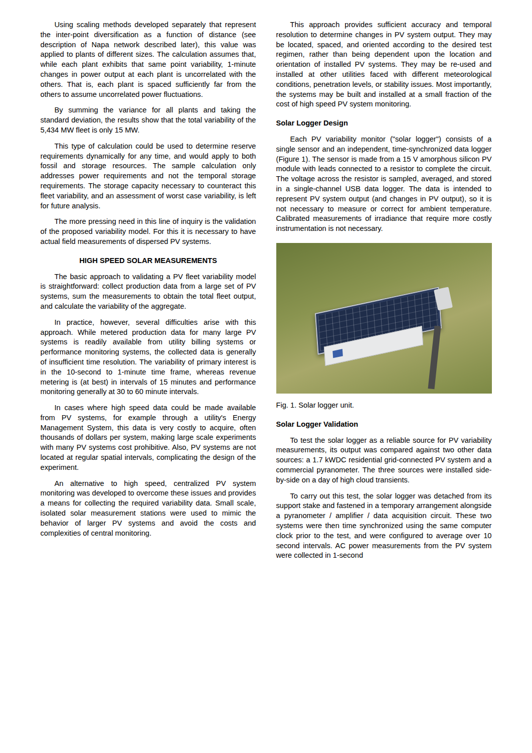Using scaling methods developed separately that represent the inter-point diversification as a function of distance (see description of Napa network described later), this value was applied to plants of different sizes. The calculation assumes that, while each plant exhibits that same point variability, 1-minute changes in power output at each plant is uncorrelated with the others. That is, each plant is spaced sufficiently far from the others to assume uncorrelated power fluctuations.
By summing the variance for all plants and taking the standard deviation, the results show that the total variability of the 5,434 MW fleet is only 15 MW.
This type of calculation could be used to determine reserve requirements dynamically for any time, and would apply to both fossil and storage resources. The sample calculation only addresses power requirements and not the temporal storage requirements. The storage capacity necessary to counteract this fleet variability, and an assessment of worst case variability, is left for future analysis.
The more pressing need in this line of inquiry is the validation of the proposed variability model. For this it is necessary to have actual field measurements of dispersed PV systems.
HIGH SPEED SOLAR MEASUREMENTS
The basic approach to validating a PV fleet variability model is straightforward: collect production data from a large set of PV systems, sum the measurements to obtain the total fleet output, and calculate the variability of the aggregate.
In practice, however, several difficulties arise with this approach. While metered production data for many large PV systems is readily available from utility billing systems or performance monitoring systems, the collected data is generally of insufficient time resolution. The variability of primary interest is in the 10-second to 1-minute time frame, whereas revenue metering is (at best) in intervals of 15 minutes and performance monitoring generally at 30 to 60 minute intervals.
In cases where high speed data could be made available from PV systems, for example through a utility's Energy Management System, this data is very costly to acquire, often thousands of dollars per system, making large scale experiments with many PV systems cost prohibitive. Also, PV systems are not located at regular spatial intervals, complicating the design of the experiment.
An alternative to high speed, centralized PV system monitoring was developed to overcome these issues and provides a means for collecting the required variability data. Small scale, isolated solar measurement stations were used to mimic the behavior of larger PV systems and avoid the costs and complexities of central monitoring.
This approach provides sufficient accuracy and temporal resolution to determine changes in PV system output. They may be located, spaced, and oriented according to the desired test regimen, rather than being dependent upon the location and orientation of installed PV systems. They may be re-used and installed at other utilities faced with different meteorological conditions, penetration levels, or stability issues. Most importantly, the systems may be built and installed at a small fraction of the cost of high speed PV system monitoring.
Solar Logger Design
Each PV variability monitor ("solar logger") consists of a single sensor and an independent, time-synchronized data logger (Figure 1). The sensor is made from a 15 V amorphous silicon PV module with leads connected to a resistor to complete the circuit. The voltage across the resistor is sampled, averaged, and stored in a single-channel USB data logger. The data is intended to represent PV system output (and changes in PV output), so it is not necessary to measure or correct for ambient temperature. Calibrated measurements of irradiance that require more costly instrumentation is not necessary.
Fig. 1. Solar logger unit.
Solar Logger Validation
To test the solar logger as a reliable source for PV variability measurements, its output was compared against two other data sources: a 1.7 kWDC residential grid-connected PV system and a commercial pyranometer. The three sources were installed side-by-side on a day of high cloud transients.
To carry out this test, the solar logger was detached from its support stake and fastened in a temporary arrangement alongside a pyranometer / amplifier / data acquisition circuit. These two systems were then time synchronized using the same computer clock prior to the test, and were configured to average over 10 second intervals. AC power measurements from the PV system were collected in 1-second